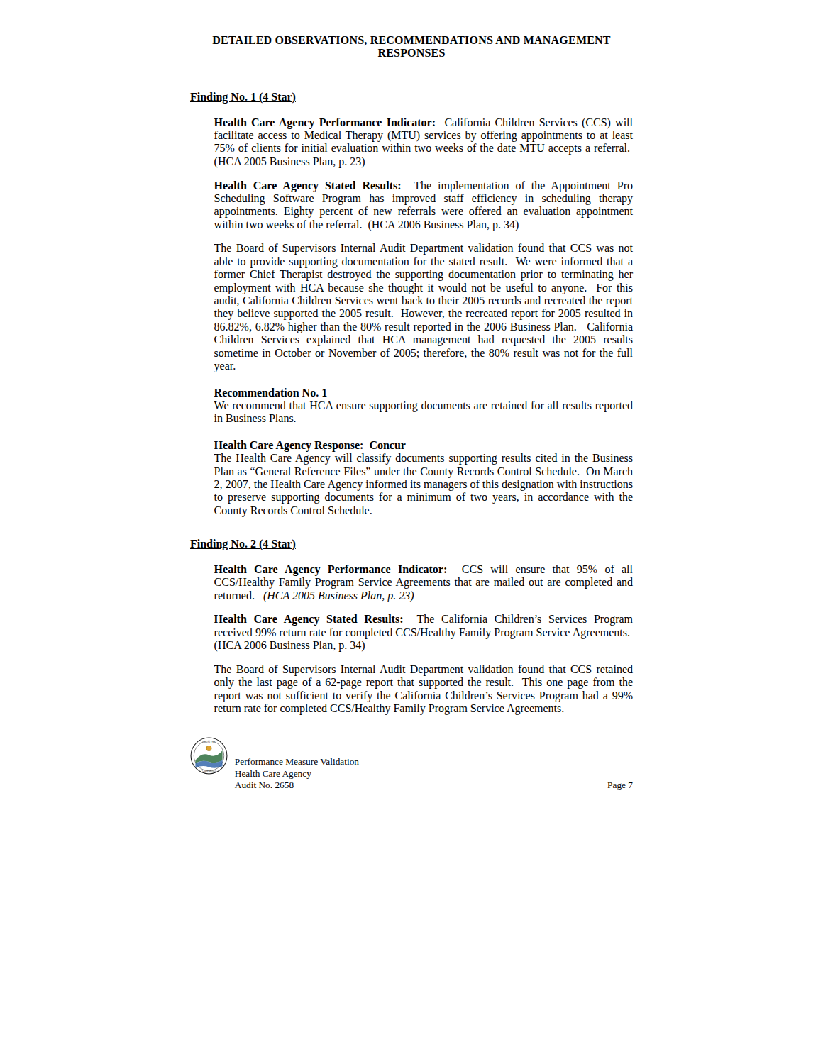DETAILED OBSERVATIONS, RECOMMENDATIONS AND MANAGEMENT RESPONSES
Finding No. 1 (4 Star)
Health Care Agency Performance Indicator: California Children Services (CCS) will facilitate access to Medical Therapy (MTU) services by offering appointments to at least 75% of clients for initial evaluation within two weeks of the date MTU accepts a referral. (HCA 2005 Business Plan, p. 23)
Health Care Agency Stated Results: The implementation of the Appointment Pro Scheduling Software Program has improved staff efficiency in scheduling therapy appointments. Eighty percent of new referrals were offered an evaluation appointment within two weeks of the referral. (HCA 2006 Business Plan, p. 34)
The Board of Supervisors Internal Audit Department validation found that CCS was not able to provide supporting documentation for the stated result. We were informed that a former Chief Therapist destroyed the supporting documentation prior to terminating her employment with HCA because she thought it would not be useful to anyone. For this audit, California Children Services went back to their 2005 records and recreated the report they believe supported the 2005 result. However, the recreated report for 2005 resulted in 86.82%, 6.82% higher than the 80% result reported in the 2006 Business Plan. California Children Services explained that HCA management had requested the 2005 results sometime in October or November of 2005; therefore, the 80% result was not for the full year.
Recommendation No. 1
We recommend that HCA ensure supporting documents are retained for all results reported in Business Plans.
Health Care Agency Response: Concur
The Health Care Agency will classify documents supporting results cited in the Business Plan as “General Reference Files” under the County Records Control Schedule. On March 2, 2007, the Health Care Agency informed its managers of this designation with instructions to preserve supporting documents for a minimum of two years, in accordance with the County Records Control Schedule.
Finding No. 2 (4 Star)
Health Care Agency Performance Indicator: CCS will ensure that 95% of all CCS/Healthy Family Program Service Agreements that are mailed out are completed and returned. (HCA 2005 Business Plan, p. 23)
Health Care Agency Stated Results: The California Children’s Services Program received 99% return rate for completed CCS/Healthy Family Program Service Agreements. (HCA 2006 Business Plan, p. 34)
The Board of Supervisors Internal Audit Department validation found that CCS retained only the last page of a 62-page report that supported the result. This one page from the report was not sufficient to verify the California Children’s Services Program had a 99% return rate for completed CCS/Healthy Family Program Service Agreements.
COUNTY OF CALIFORNIA
Performance Measure Validation
Health Care Agency
Audit No. 2658
Page 7